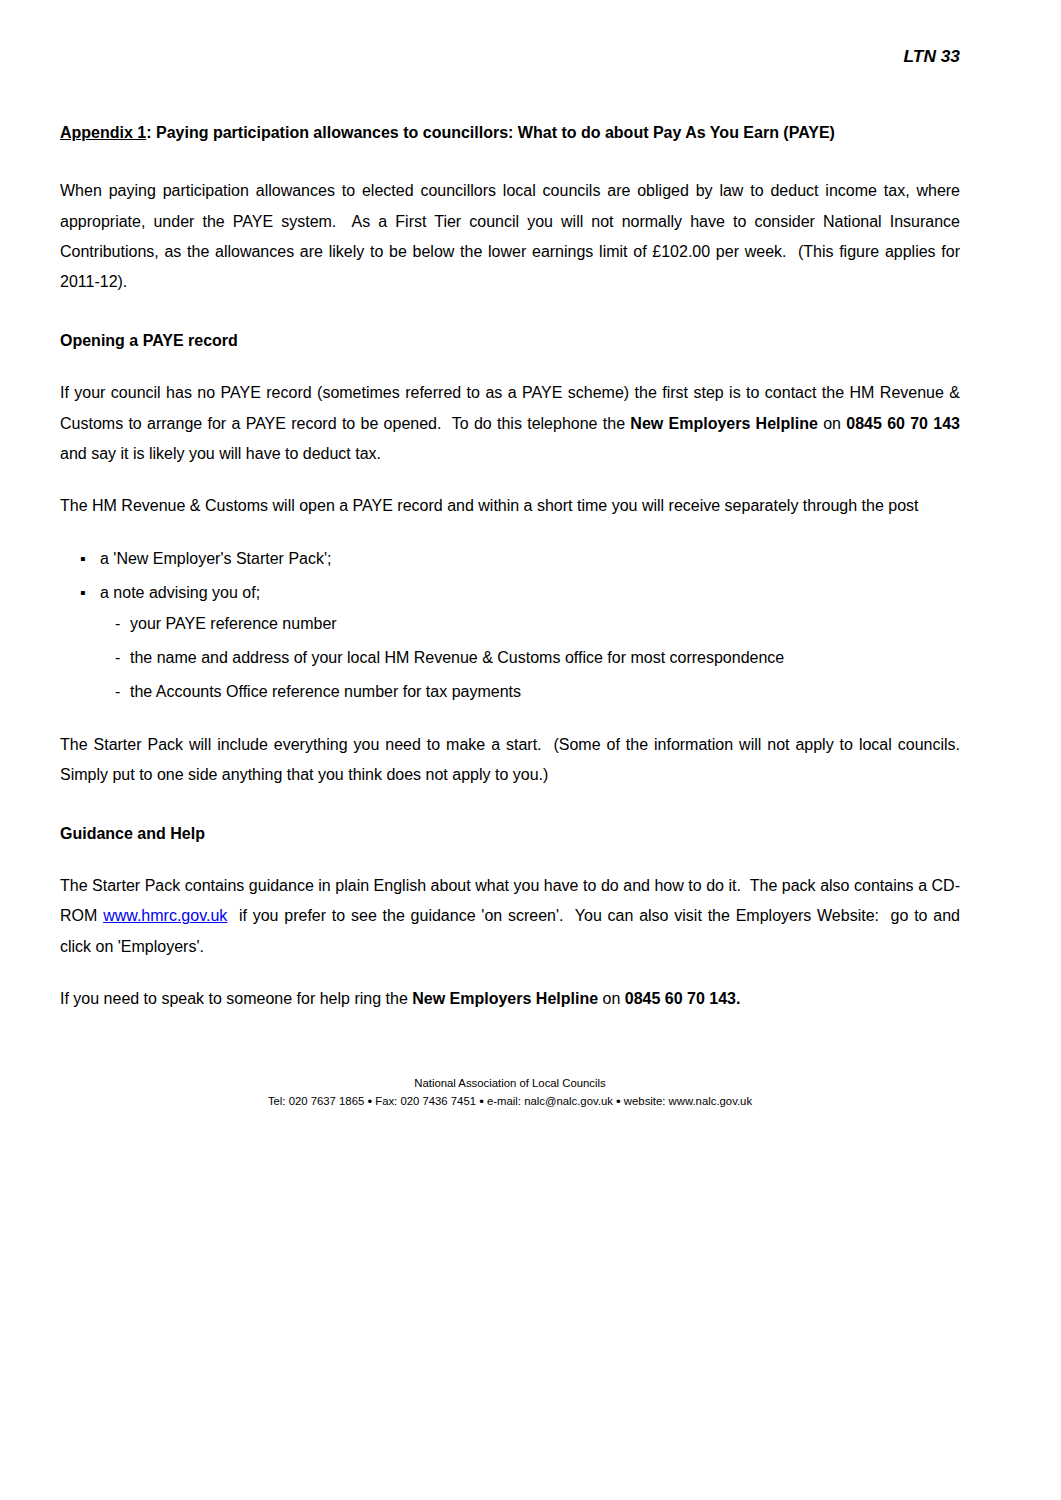LTN 33
Appendix 1: Paying participation allowances to councillors: What to do about Pay As You Earn (PAYE)
When paying participation allowances to elected councillors local councils are obliged by law to deduct income tax, where appropriate, under the PAYE system. As a First Tier council you will not normally have to consider National Insurance Contributions, as the allowances are likely to be below the lower earnings limit of £102.00 per week. (This figure applies for 2011-12).
Opening a PAYE record
If your council has no PAYE record (sometimes referred to as a PAYE scheme) the first step is to contact the HM Revenue & Customs to arrange for a PAYE record to be opened. To do this telephone the New Employers Helpline on 0845 60 70 143 and say it is likely you will have to deduct tax.
The HM Revenue & Customs will open a PAYE record and within a short time you will receive separately through the post
a 'New Employer's Starter Pack';
a note advising you of;
your PAYE reference number
the name and address of your local HM Revenue & Customs office for most correspondence
the Accounts Office reference number for tax payments
The Starter Pack will include everything you need to make a start. (Some of the information will not apply to local councils. Simply put to one side anything that you think does not apply to you.)
Guidance and Help
The Starter Pack contains guidance in plain English about what you have to do and how to do it. The pack also contains a CD-ROM www.hmrc.gov.uk if you prefer to see the guidance 'on screen'. You can also visit the Employers Website: go to and click on 'Employers'.
If you need to speak to someone for help ring the New Employers Helpline on 0845 60 70 143.
National Association of Local Councils
Tel: 020 7637 1865 • Fax: 020 7436 7451 • e-mail: nalc@nalc.gov.uk • website: www.nalc.gov.uk